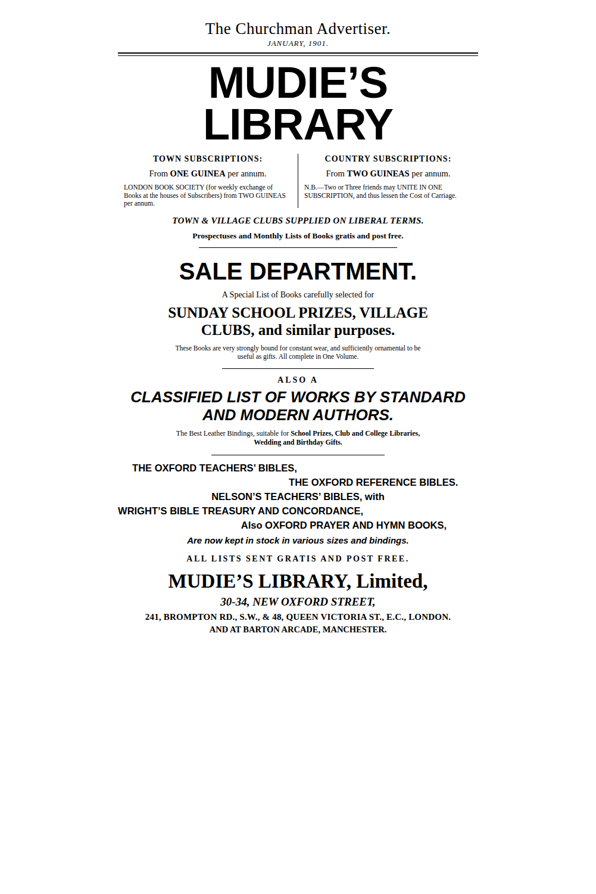The Churchman Advertiser.
JANUARY, 1901.
Mudie’s Library
| TOWN SUBSCRIPTIONS: From ONE GUINEA per annum. LONDON BOOK SOCIETY (for weekly exchange of Books at the houses of Sub­scribers) from TWO GUINEAS per annum. | COUNTRY SUBSCRIPTIONS: From TWO GUINEAS per annum. N.B.—Two or Three friends may UNITE IN ONE SUBSCRIPTION, and thus lessen the Cost of Carriage. |
TOWN & VILLAGE CLUBS SUPPLIED ON LIBERAL TERMS.
Prospectuses and Monthly Lists of Books gratis and post free.
SALE DEPARTMENT.
A Special List of Books carefully selected for
SUNDAY SCHOOL PRIZES, VILLAGE CLUBS, and similar purposes.
These Books are very strongly bound for constant wear, and sufficiently ornamental to be useful as gifts. All complete in One Volume.
ALSO A
CLASSIFIED LIST OF WORKS BY STANDARD AND MODERN AUTHORS.
The Best Leather Bindings, suitable for School Prizes, Club and College Libraries,
Wedding and Birthday Gifts.
THE OXFORD TEACHERS’ BIBLES,
THE OXFORD REFERENCE BIBLES.
NELSON’S TEACHERS’ BIBLES, with
WRIGHT’S BIBLE TREASURY AND CONCORDANCE,
Also OXFORD PRAYER AND HYMN BOOKS,
Are now kept in stock in various sizes and bindings.
ALL LISTS SENT GRATIS AND POST FREE.
MUDIE’S LIBRARY, Limited,
30-34, NEW OXFORD STREET,
241, BROMPTON RD., S.W., & 48, QUEEN VICTORIA ST., E.C., LONDON.
AND AT BARTON ARCADE, MANCHESTER.